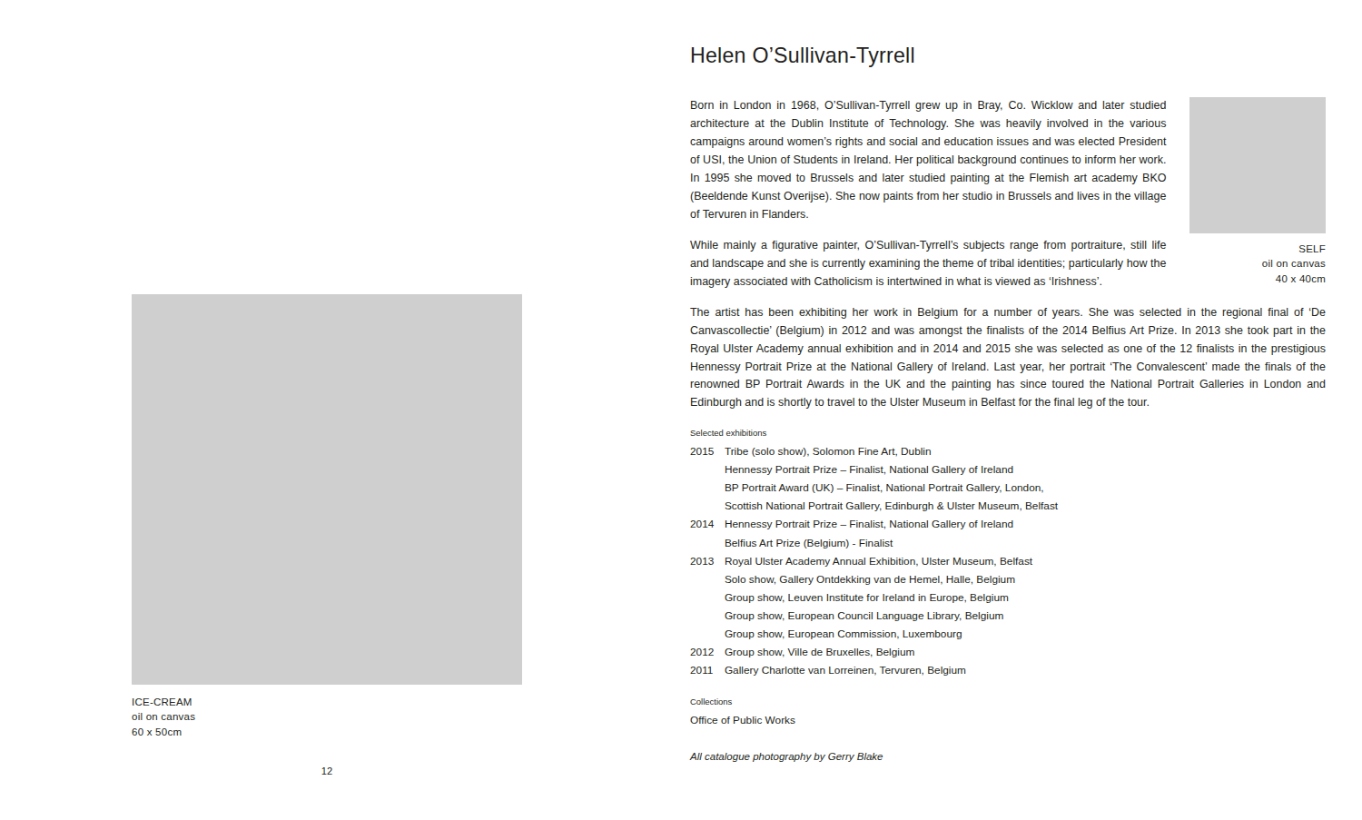ICE-CREAM oil on canvas 60 x 50cm
12
Helen O’Sullivan-Tyrrell
SELF oil on canvas 40 x 40cm
Born in London in 1968, O’Sullivan-Tyrrell grew up in Bray, Co. Wicklow and later studied architecture at the Dublin Institute of Technology. She was heavily involved in the various campaigns around women’s rights and social and education issues and was elected President of USI, the Union of Students in Ireland. Her political background continues to inform her work. In 1995 she moved to Brussels and later studied painting at the Flemish art academy BKO (Beeldende Kunst Overijse). She now paints from her studio in Brussels and lives in the village of Tervuren in Flanders.
While mainly a figurative painter, O’Sullivan-Tyrrell’s subjects range from portraiture, still life and landscape and she is currently examining the theme of tribal identities; particularly how the imagery associated with Catholicism is intertwined in what is viewed as ‘Irishness’.
The artist has been exhibiting her work in Belgium for a number of years. She was selected in the regional final of ‘De Canvascollectie’ (Belgium) in 2012 and was amongst the finalists of the 2014 Belfius Art Prize. In 2013 she took part in the Royal Ulster Academy annual exhibition and in 2014 and 2015 she was selected as one of the 12 finalists in the prestigious Hennessy Portrait Prize at the National Gallery of Ireland. Last year, her portrait ‘The Convalescent’ made the finals of the renowned BP Portrait Awards in the UK and the painting has since toured the National Portrait Galleries in London and Edinburgh and is shortly to travel to the Ulster Museum in Belfast for the final leg of the tour.
Selected exhibitions
| 2015 | Tribe (solo show), Solomon Fine Art, Dublin |
| | Hennessy Portrait Prize – Finalist, National Gallery of Ireland |
| | BP Portrait Award (UK) – Finalist, National Portrait Gallery, London, |
| | Scottish National Portrait Gallery, Edinburgh & Ulster Museum, Belfast |
| 2014 | Hennessy Portrait Prize – Finalist, National Gallery of Ireland |
| | Belfius Art Prize (Belgium) - Finalist |
| 2013 | Royal Ulster Academy Annual Exhibition, Ulster Museum, Belfast |
| | Solo show, Gallery Ontdekking van de Hemel, Halle, Belgium |
| | Group show, Leuven Institute for Ireland in Europe, Belgium |
| | Group show, European Council Language Library, Belgium |
| | Group show, European Commission, Luxembourg |
| 2012 | Group show, Ville de Bruxelles, Belgium |
| 2011 | Gallery Charlotte van Lorreinen, Tervuren, Belgium |
Collections
Office of Public Works
All catalogue photography by Gerry Blake